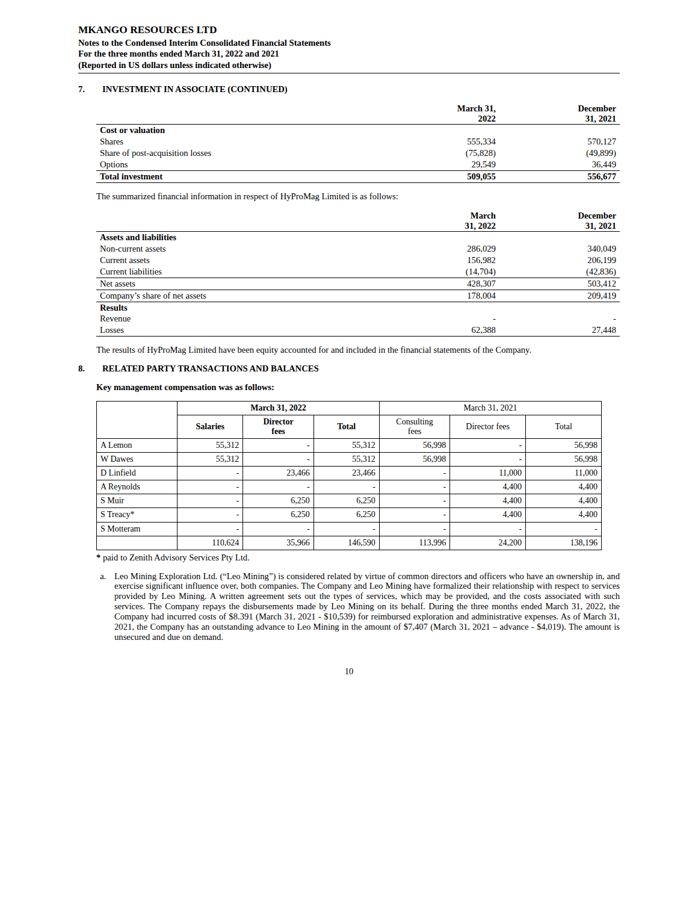MKANGO RESOURCES LTD
Notes to the Condensed Interim Consolidated Financial Statements
For the three months ended March 31, 2022 and 2021
(Reported in US dollars unless indicated otherwise)
7. INVESTMENT IN ASSOCIATE (CONTINUED)
| | | March 31, 2022 | | December 31, 2021 |
| Cost or valuation | | | | |
| Shares | | 555,334 | | 570,127 |
| Share of post-acquisition losses | | (75,828) | | (49,899) |
| Options | | 29,549 | | 36,449 |
| Total investment | | 509,055 | | 556,677 |
The summarized financial information in respect of HyProMag Limited is as follows:
| | | March 31, 2022 | | December 31, 2021 |
| Assets and liabilities | | | | |
| Non-current assets | | 286,029 | | 340,049 |
| Current assets | | 156,982 | | 206,199 |
| Current liabilities | | (14,704) | | (42,836) |
| Net assets | | 428,307 | | 503,412 |
| Company’s share of net assets | | 178,004 | | 209,419 |
| Results | | | | |
| Revenue | | - | | - |
| Losses | | 62,388 | | 27,448 |
The results of HyProMag Limited have been equity accounted for and included in the financial statements of the Company.
8. RELATED PARTY TRANSACTIONS AND BALANCES
Key management compensation was as follows:
| | March 31, 2022 | March 31, 2021 |
| --- | --- | --- |
| Salaries | Director fees | Total | Consulting fees | Director fees | Total |
| A Lemon | 55,312 | - | 55,312 | 56,998 | - | 56,998 |
| W Dawes | 55,312 | - | 55,312 | 56,998 | - | 56,998 |
| D Linfield | - | 23,466 | 23,466 | - | 11,000 | 11,000 |
| A Reynolds | - | - | - | - | 4,400 | 4,400 |
| S Muir | - | 6,250 | 6,250 | - | 4,400 | 4,400 |
| S Treacy* | - | 6,250 | 6,250 | - | 4,400 | 4,400 |
| S Motteram | - | - | - | - | - | - |
| | 110,624 | 35,966 | 146,590 | 113,996 | 24,200 | 138,196 |
* paid to Zenith Advisory Services Pty Ltd.
Leo Mining Exploration Ltd. (“Leo Mining”) is considered related by virtue of common directors and officers who have an ownership in, and exercise significant influence over, both companies. The Company and Leo Mining have formalized their relationship with respect to services provided by Leo Mining. A written agreement sets out the types of services, which may be provided, and the costs associated with such services. The Company repays the disbursements made by Leo Mining on its behalf. During the three months ended March 31, 2022, the Company had incurred costs of $8.391 (March 31, 2021 - $10,539) for reimbursed exploration and administrative expenses. As of March 31, 2021, the Company has an outstanding advance to Leo Mining in the amount of $7,407 (March 31, 2021 – advance - $4,019). The amount is unsecured and due on demand.
10